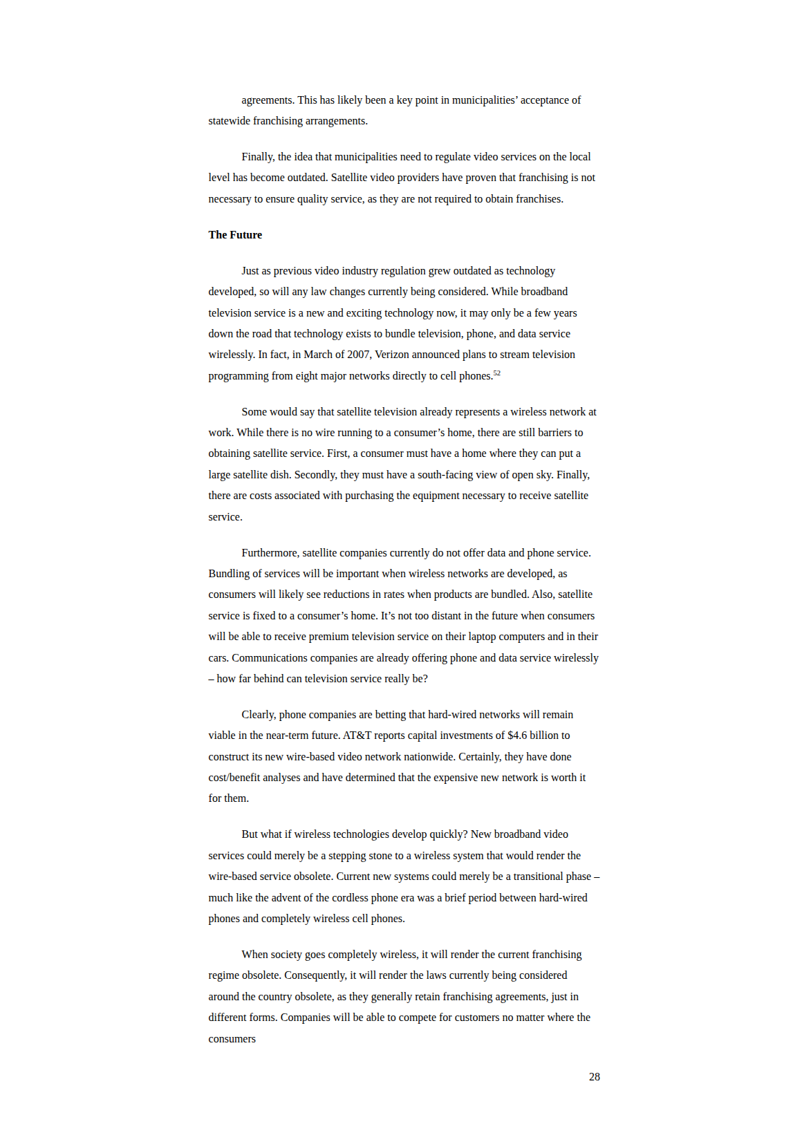agreements. This has likely been a key point in municipalities’ acceptance of statewide franchising arrangements.
Finally, the idea that municipalities need to regulate video services on the local level has become outdated. Satellite video providers have proven that franchising is not necessary to ensure quality service, as they are not required to obtain franchises.
The Future
Just as previous video industry regulation grew outdated as technology developed, so will any law changes currently being considered. While broadband television service is a new and exciting technology now, it may only be a few years down the road that technology exists to bundle television, phone, and data service wirelessly. In fact, in March of 2007, Verizon announced plans to stream television programming from eight major networks directly to cell phones.52
Some would say that satellite television already represents a wireless network at work. While there is no wire running to a consumer’s home, there are still barriers to obtaining satellite service. First, a consumer must have a home where they can put a large satellite dish. Secondly, they must have a south-facing view of open sky. Finally, there are costs associated with purchasing the equipment necessary to receive satellite service.
Furthermore, satellite companies currently do not offer data and phone service. Bundling of services will be important when wireless networks are developed, as consumers will likely see reductions in rates when products are bundled. Also, satellite service is fixed to a consumer’s home. It’s not too distant in the future when consumers will be able to receive premium television service on their laptop computers and in their cars. Communications companies are already offering phone and data service wirelessly – how far behind can television service really be?
Clearly, phone companies are betting that hard-wired networks will remain viable in the near-term future. AT&T reports capital investments of $4.6 billion to construct its new wire-based video network nationwide. Certainly, they have done cost/benefit analyses and have determined that the expensive new network is worth it for them.
But what if wireless technologies develop quickly? New broadband video services could merely be a stepping stone to a wireless system that would render the wire-based service obsolete. Current new systems could merely be a transitional phase – much like the advent of the cordless phone era was a brief period between hard-wired phones and completely wireless cell phones.
When society goes completely wireless, it will render the current franchising regime obsolete. Consequently, it will render the laws currently being considered around the country obsolete, as they generally retain franchising agreements, just in different forms. Companies will be able to compete for customers no matter where the consumers
28